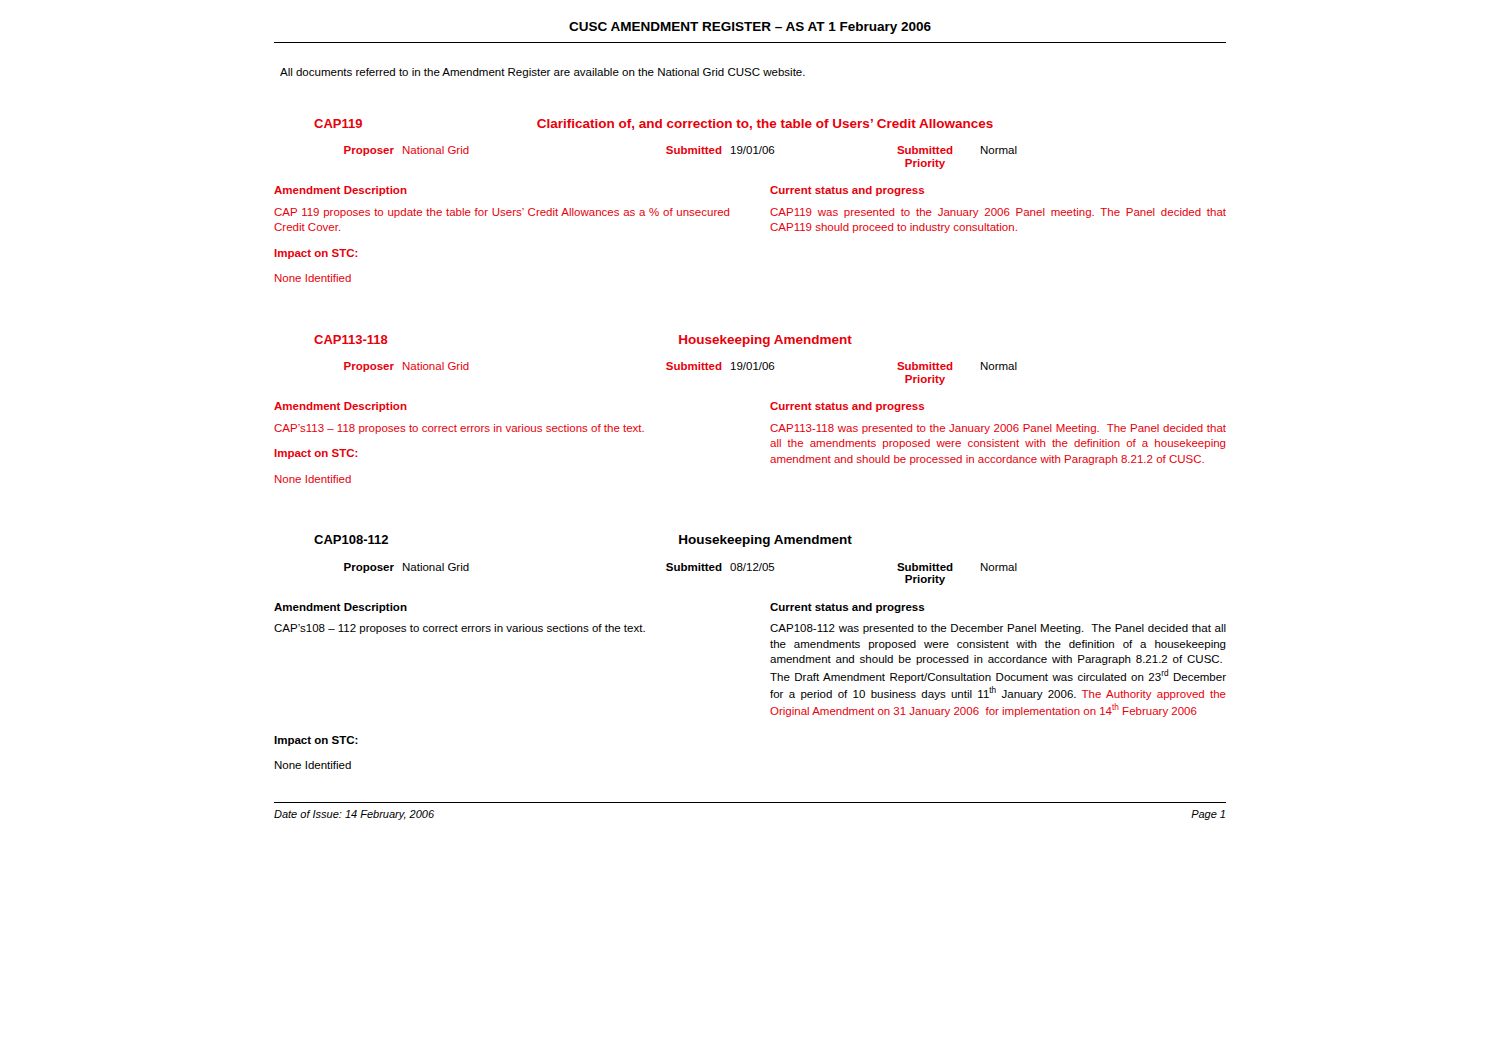CUSC AMENDMENT REGISTER – AS AT 1 February 2006
All documents referred to in the Amendment Register are available on the National Grid CUSC website.
CAP119
Clarification of, and correction to, the table of Users’ Credit Allowances
Proposer
National Grid
Submitted
19/01/06
Submitted
Priority
Normal
Amendment Description
CAP 119 proposes to update the table for Users’ Credit Allowances as a % of unsecured Credit Cover.
Impact on STC:
None Identified
Current status and progress
CAP119 was presented to the January 2006 Panel meeting. The Panel decided that CAP119 should proceed to industry consultation.
CAP113-118
Housekeeping Amendment
Proposer
National Grid
Submitted
19/01/06
Submitted
Priority
Normal
Amendment Description
CAP’s113 – 118 proposes to correct errors in various sections of the text.
Impact on STC:
None Identified
Current status and progress
CAP113-118 was presented to the January 2006 Panel Meeting. The Panel decided that all the amendments proposed were consistent with the definition of a housekeeping amendment and should be processed in accordance with Paragraph 8.21.2 of CUSC.
CAP108-112
Housekeeping Amendment
Proposer
National Grid
Submitted
08/12/05
Submitted
Priority
Normal
Amendment Description
CAP’s108 – 112 proposes to correct errors in various sections of the text.
Impact on STC:
None Identified
Current status and progress
CAP108-112 was presented to the December Panel Meeting. The Panel decided that all the amendments proposed were consistent with the definition of a housekeeping amendment and should be processed in accordance with Paragraph 8.21.2 of CUSC. The Draft Amendment Report/Consultation Document was circulated on 23rd December for a period of 10 business days until 11th January 2006. The Authority approved the Original Amendment on 31 January 2006 for implementation on 14th February 2006
Date of Issue: 14 February, 2006
Page 1